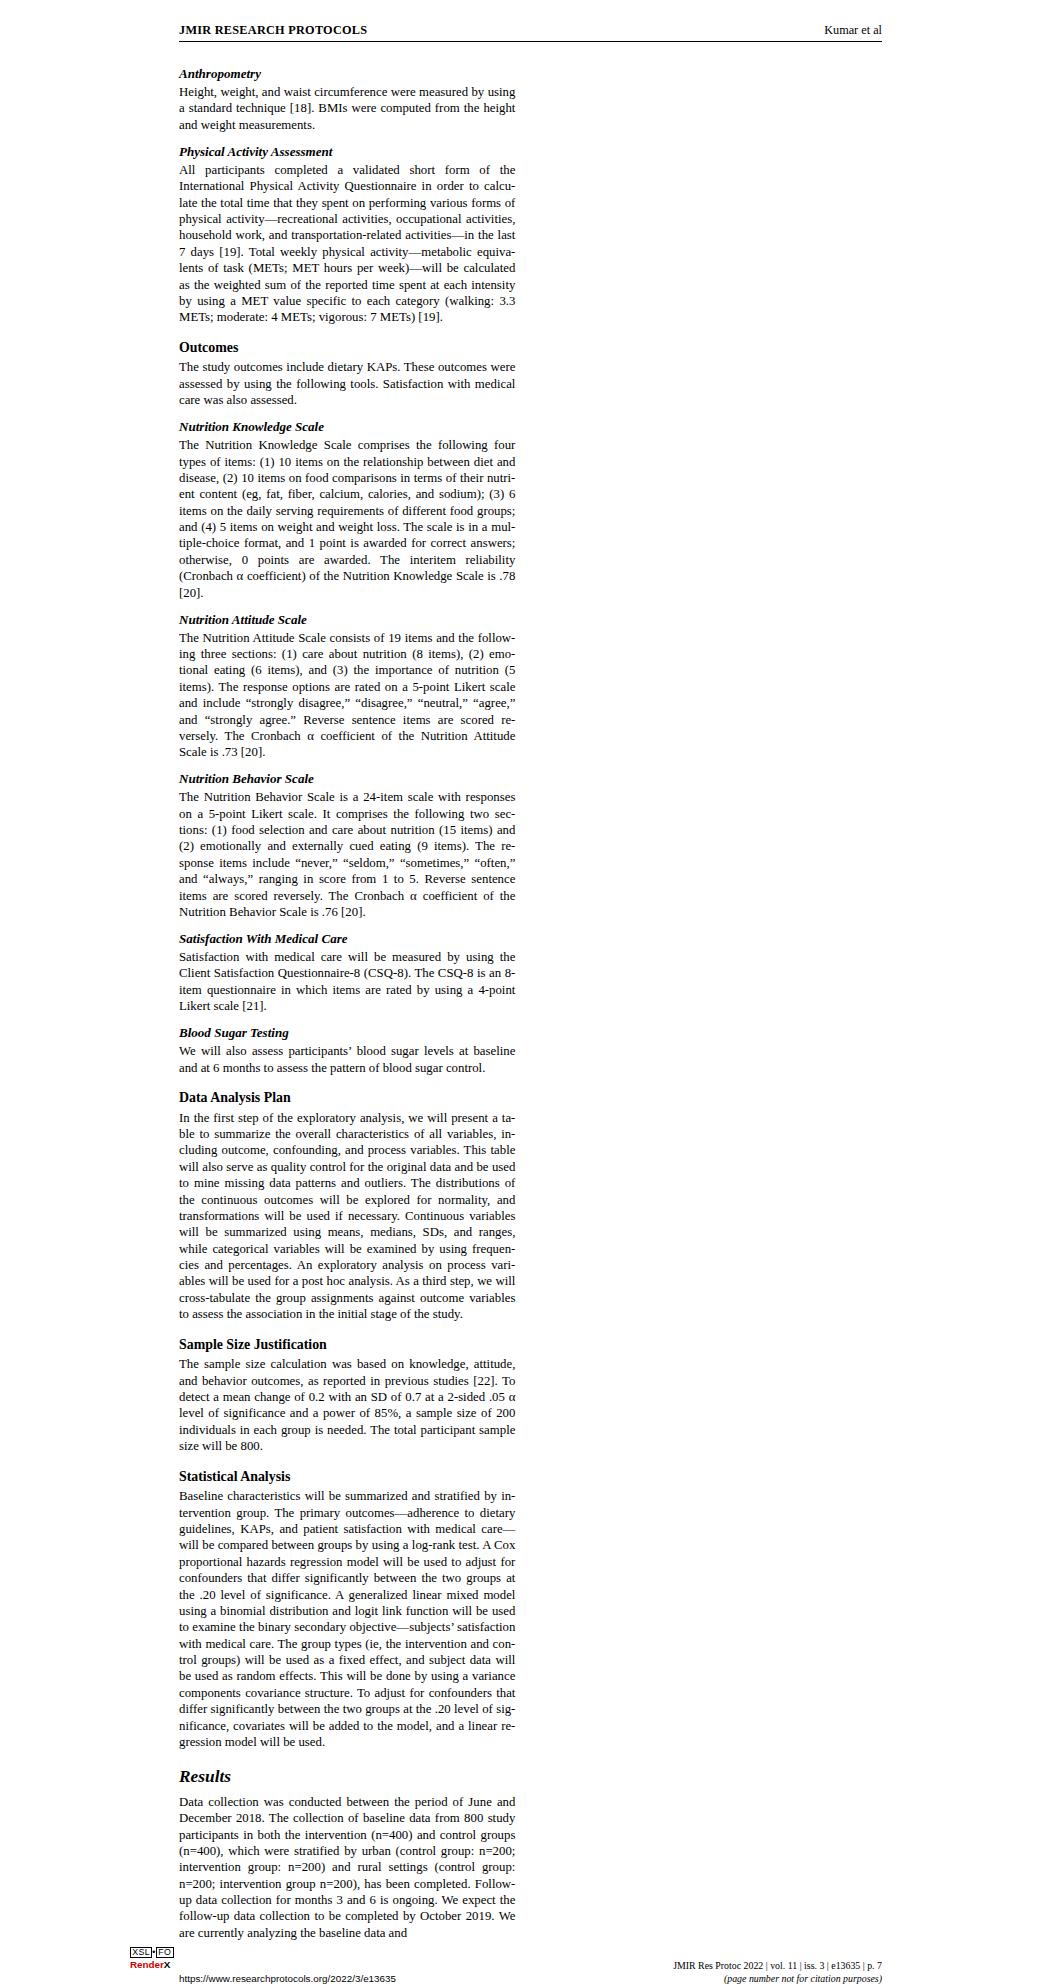JMIR RESEARCH PROTOCOLS
Kumar et al
Anthropometry
Height, weight, and waist circumference were measured by using a standard technique [18]. BMIs were computed from the height and weight measurements.
Physical Activity Assessment
All participants completed a validated short form of the International Physical Activity Questionnaire in order to calculate the total time that they spent on performing various forms of physical activity—recreational activities, occupational activities, household work, and transportation-related activities—in the last 7 days [19]. Total weekly physical activity—metabolic equivalents of task (METs; MET hours per week)—will be calculated as the weighted sum of the reported time spent at each intensity by using a MET value specific to each category (walking: 3.3 METs; moderate: 4 METs; vigorous: 7 METs) [19].
Outcomes
The study outcomes include dietary KAPs. These outcomes were assessed by using the following tools. Satisfaction with medical care was also assessed.
Nutrition Knowledge Scale
The Nutrition Knowledge Scale comprises the following four types of items: (1) 10 items on the relationship between diet and disease, (2) 10 items on food comparisons in terms of their nutrient content (eg, fat, fiber, calcium, calories, and sodium); (3) 6 items on the daily serving requirements of different food groups; and (4) 5 items on weight and weight loss. The scale is in a multiple-choice format, and 1 point is awarded for correct answers; otherwise, 0 points are awarded. The interitem reliability (Cronbach α coefficient) of the Nutrition Knowledge Scale is .78 [20].
Nutrition Attitude Scale
The Nutrition Attitude Scale consists of 19 items and the following three sections: (1) care about nutrition (8 items), (2) emotional eating (6 items), and (3) the importance of nutrition (5 items). The response options are rated on a 5-point Likert scale and include “strongly disagree,” “disagree,” “neutral,” “agree,” and “strongly agree.” Reverse sentence items are scored reversely. The Cronbach α coefficient of the Nutrition Attitude Scale is .73 [20].
Nutrition Behavior Scale
The Nutrition Behavior Scale is a 24-item scale with responses on a 5-point Likert scale. It comprises the following two sections: (1) food selection and care about nutrition (15 items) and (2) emotionally and externally cued eating (9 items). The response items include “never,” “seldom,” “sometimes,” “often,” and “always,” ranging in score from 1 to 5. Reverse sentence items are scored reversely. The Cronbach α coefficient of the Nutrition Behavior Scale is .76 [20].
Satisfaction With Medical Care
Satisfaction with medical care will be measured by using the Client Satisfaction Questionnaire-8 (CSQ-8). The CSQ-8 is an 8-item questionnaire in which items are rated by using a 4-point Likert scale [21].
Blood Sugar Testing
We will also assess participants’ blood sugar levels at baseline and at 6 months to assess the pattern of blood sugar control.
Data Analysis Plan
In the first step of the exploratory analysis, we will present a table to summarize the overall characteristics of all variables, including outcome, confounding, and process variables. This table will also serve as quality control for the original data and be used to mine missing data patterns and outliers. The distributions of the continuous outcomes will be explored for normality, and transformations will be used if necessary. Continuous variables will be summarized using means, medians, SDs, and ranges, while categorical variables will be examined by using frequencies and percentages. An exploratory analysis on process variables will be used for a post hoc analysis. As a third step, we will cross-tabulate the group assignments against outcome variables to assess the association in the initial stage of the study.
Sample Size Justification
The sample size calculation was based on knowledge, attitude, and behavior outcomes, as reported in previous studies [22]. To detect a mean change of 0.2 with an SD of 0.7 at a 2-sided .05 α level of significance and a power of 85%, a sample size of 200 individuals in each group is needed. The total participant sample size will be 800.
Statistical Analysis
Baseline characteristics will be summarized and stratified by intervention group. The primary outcomes—adherence to dietary guidelines, KAPs, and patient satisfaction with medical care—will be compared between groups by using a log-rank test. A Cox proportional hazards regression model will be used to adjust for confounders that differ significantly between the two groups at the .20 level of significance. A generalized linear mixed model using a binomial distribution and logit link function will be used to examine the binary secondary objective—subjects’ satisfaction with medical care. The group types (ie, the intervention and control groups) will be used as a fixed effect, and subject data will be used as random effects. This will be done by using a variance components covariance structure. To adjust for confounders that differ significantly between the two groups at the .20 level of significance, covariates will be added to the model, and a linear regression model will be used.
Results
Data collection was conducted between the period of June and December 2018. The collection of baseline data from 800 study participants in both the intervention (n=400) and control groups (n=400), which were stratified by urban (control group: n=200; intervention group: n=200) and rural settings (control group: n=200; intervention group n=200), has been completed. Follow-up data collection for months 3 and 6 is ongoing. We expect the follow-up data collection to be completed by October 2019. We are currently analyzing the baseline data and
XSL•FO
Render X
https://www.researchprotocols.org/2022/3/e13635
JMIR Res Protoc 2022 | vol. 11 | iss. 3 | e13635 | p. 7
(page number not for citation purposes)